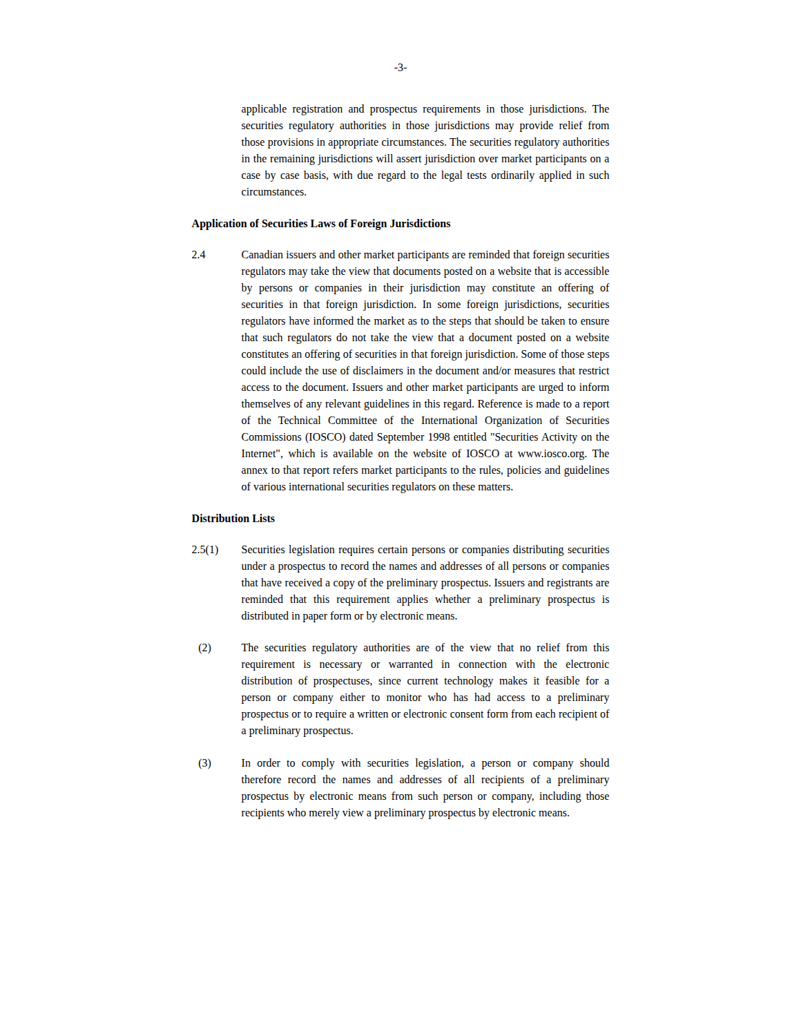-3-
applicable registration and prospectus requirements in those jurisdictions. The securities regulatory authorities in those jurisdictions may provide relief from those provisions in appropriate circumstances. The securities regulatory authorities in the remaining jurisdictions will assert jurisdiction over market participants on a case by case basis, with due regard to the legal tests ordinarily applied in such circumstances.
Application of Securities Laws of Foreign Jurisdictions
2.4
Canadian issuers and other market participants are reminded that foreign securities regulators may take the view that documents posted on a website that is accessible by persons or companies in their jurisdiction may constitute an offering of securities in that foreign jurisdiction. In some foreign jurisdictions, securities regulators have informed the market as to the steps that should be taken to ensure that such regulators do not take the view that a document posted on a website constitutes an offering of securities in that foreign jurisdiction. Some of those steps could include the use of disclaimers in the document and/or measures that restrict access to the document. Issuers and other market participants are urged to inform themselves of any relevant guidelines in this regard. Reference is made to a report of the Technical Committee of the International Organization of Securities Commissions (IOSCO) dated September 1998 entitled "Securities Activity on the Internet", which is available on the website of IOSCO at www.iosco.org. The annex to that report refers market participants to the rules, policies and guidelines of various international securities regulators on these matters.
Distribution Lists
2.5(1)
Securities legislation requires certain persons or companies distributing securities under a prospectus to record the names and addresses of all persons or companies that have received a copy of the preliminary prospectus. Issuers and registrants are reminded that this requirement applies whether a preliminary prospectus is distributed in paper form or by electronic means.
(2)
The securities regulatory authorities are of the view that no relief from this requirement is necessary or warranted in connection with the electronic distribution of prospectuses, since current technology makes it feasible for a person or company either to monitor who has had access to a preliminary prospectus or to require a written or electronic consent form from each recipient of a preliminary prospectus.
(3)
In order to comply with securities legislation, a person or company should therefore record the names and addresses of all recipients of a preliminary prospectus by electronic means from such person or company, including those recipients who merely view a preliminary prospectus by electronic means.